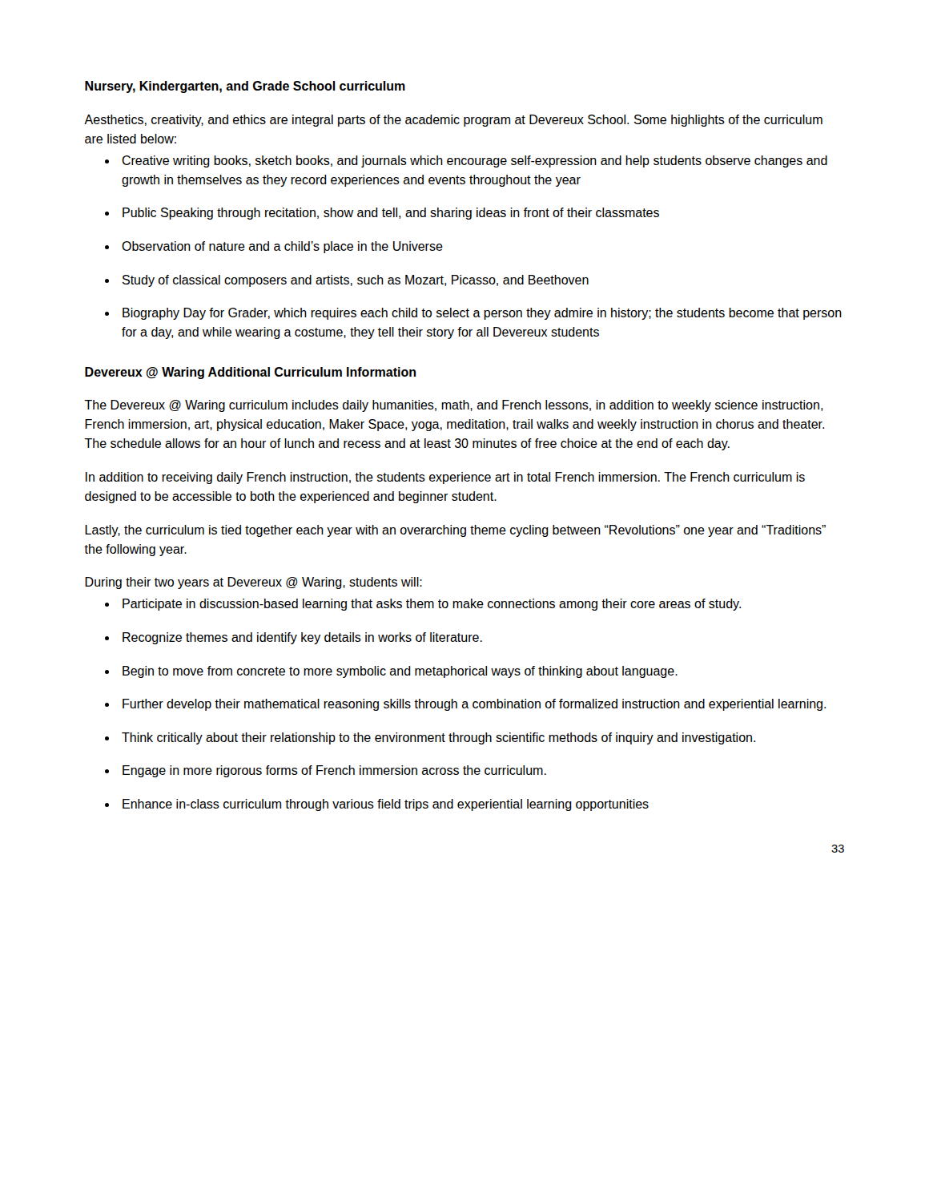Nursery, Kindergarten, and Grade School curriculum
Aesthetics, creativity, and ethics are integral parts of the academic program at Devereux School. Some highlights of the curriculum are listed below:
Creative writing books, sketch books, and journals which encourage self-expression and help students observe changes and growth in themselves as they record experiences and events throughout the year
Public Speaking through recitation, show and tell, and sharing ideas in front of their classmates
Observation of nature and a child’s place in the Universe
Study of classical composers and artists, such as Mozart, Picasso, and Beethoven
Biography Day for Grader, which requires each child to select a person they admire in history; the students become that person for a day, and while wearing a costume, they tell their story for all Devereux students
Devereux @ Waring Additional Curriculum Information
The Devereux @ Waring curriculum includes daily humanities, math, and French lessons, in addition to weekly science instruction, French immersion, art, physical education, Maker Space, yoga, meditation, trail walks and weekly instruction in chorus and theater. The schedule allows for an hour of lunch and recess and at least 30 minutes of free choice at the end of each day.
In addition to receiving daily French instruction, the students experience art in total French immersion. The French curriculum is designed to be accessible to both the experienced and beginner student.
Lastly, the curriculum is tied together each year with an overarching theme cycling between “Revolutions” one year and “Traditions” the following year.
During their two years at Devereux @ Waring, students will:
Participate in discussion-based learning that asks them to make connections among their core areas of study.
Recognize themes and identify key details in works of literature.
Begin to move from concrete to more symbolic and metaphorical ways of thinking about language.
Further develop their mathematical reasoning skills through a combination of formalized instruction and experiential learning.
Think critically about their relationship to the environment through scientific methods of inquiry and investigation.
Engage in more rigorous forms of French immersion across the curriculum.
Enhance in-class curriculum through various field trips and experiential learning opportunities
33